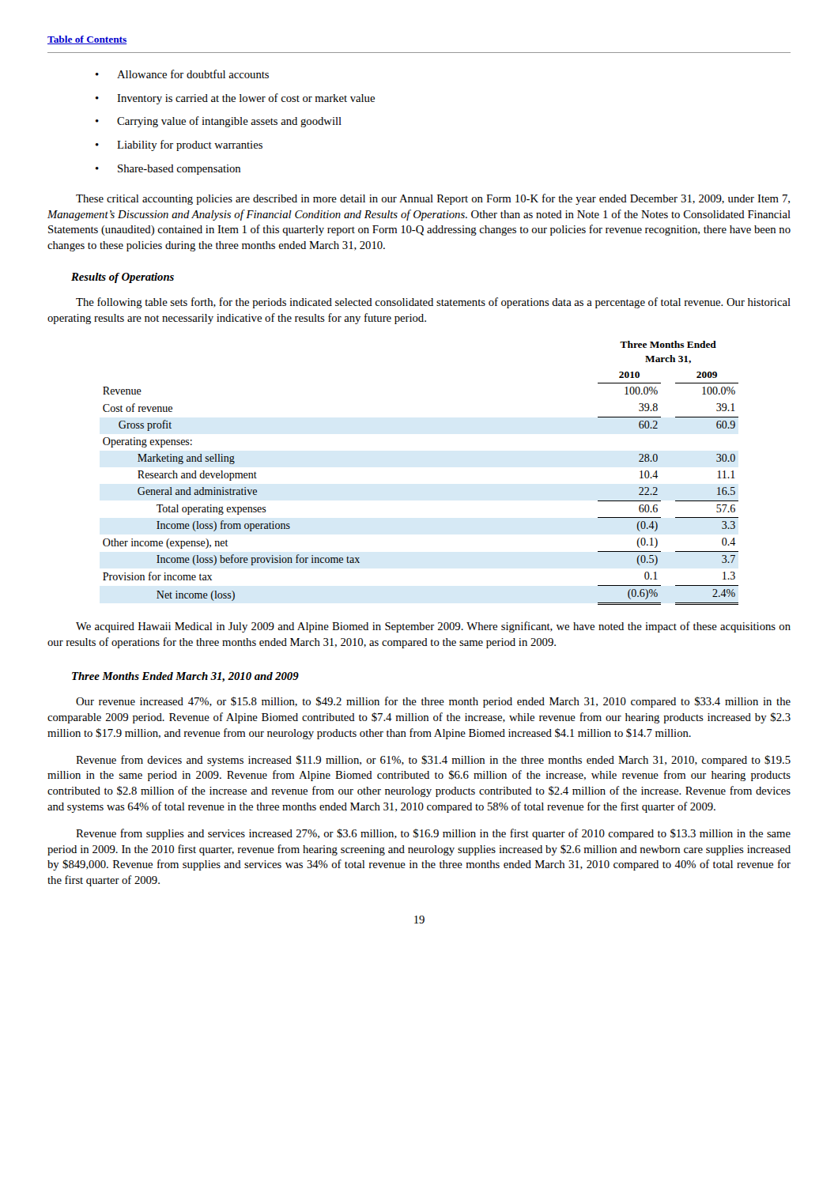Table of Contents
Allowance for doubtful accounts
Inventory is carried at the lower of cost or market value
Carrying value of intangible assets and goodwill
Liability for product warranties
Share-based compensation
These critical accounting policies are described in more detail in our Annual Report on Form 10-K for the year ended December 31, 2009, under Item 7, Management’s Discussion and Analysis of Financial Condition and Results of Operations. Other than as noted in Note 1 of the Notes to Consolidated Financial Statements (unaudited) contained in Item 1 of this quarterly report on Form 10-Q addressing changes to our policies for revenue recognition, there have been no changes to these policies during the three months ended March 31, 2010.
Results of Operations
The following table sets forth, for the periods indicated selected consolidated statements of operations data as a percentage of total revenue. Our historical operating results are not necessarily indicative of the results for any future period.
| | | Three Months Ended March 31, |
| | | 2010 | | 2009 |
| Revenue | | 100.0% | | 100.0% |
| Cost of revenue | | 39.8 | | 39.1 |
| Gross profit | | 60.2 | | 60.9 |
| Operating expenses: | | | | |
| Marketing and selling | | 28.0 | | 30.0 |
| Research and development | | 10.4 | | 11.1 |
| General and administrative | | 22.2 | | 16.5 |
| Total operating expenses | | 60.6 | | 57.6 |
| Income (loss) from operations | | (0.4) | | 3.3 |
| Other income (expense), net | | (0.1) | | 0.4 |
| Income (loss) before provision for income tax | | (0.5) | | 3.7 |
| Provision for income tax | | 0.1 | | 1.3 |
| Net income (loss) | | (0.6)% | | 2.4% |
We acquired Hawaii Medical in July 2009 and Alpine Biomed in September 2009. Where significant, we have noted the impact of these acquisitions on our results of operations for the three months ended March 31, 2010, as compared to the same period in 2009.
Three Months Ended March 31, 2010 and 2009
Our revenue increased 47%, or $15.8 million, to $49.2 million for the three month period ended March 31, 2010 compared to $33.4 million in the comparable 2009 period. Revenue of Alpine Biomed contributed to $7.4 million of the increase, while revenue from our hearing products increased by $2.3 million to $17.9 million, and revenue from our neurology products other than from Alpine Biomed increased $4.1 million to $14.7 million.
Revenue from devices and systems increased $11.9 million, or 61%, to $31.4 million in the three months ended March 31, 2010, compared to $19.5 million in the same period in 2009. Revenue from Alpine Biomed contributed to $6.6 million of the increase, while revenue from our hearing products contributed to $2.8 million of the increase and revenue from our other neurology products contributed to $2.4 million of the increase. Revenue from devices and systems was 64% of total revenue in the three months ended March 31, 2010 compared to 58% of total revenue for the first quarter of 2009.
Revenue from supplies and services increased 27%, or $3.6 million, to $16.9 million in the first quarter of 2010 compared to $13.3 million in the same period in 2009. In the 2010 first quarter, revenue from hearing screening and neurology supplies increased by $2.6 million and newborn care supplies increased by $849,000. Revenue from supplies and services was 34% of total revenue in the three months ended March 31, 2010 compared to 40% of total revenue for the first quarter of 2009.
19